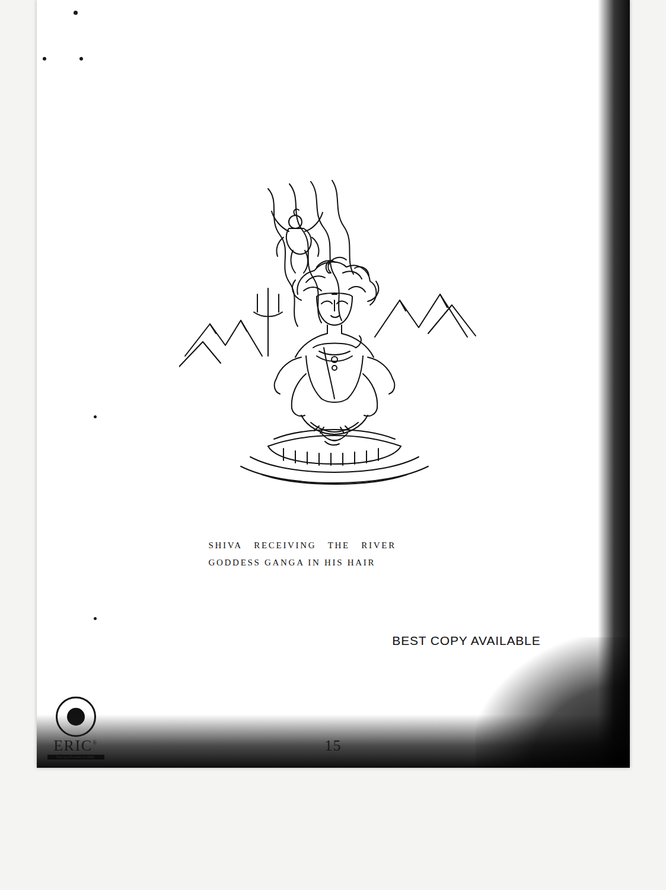Line drawing of Shiva seated in meditation receiving the river goddess Ganga in his hair A black-and-white pen-and-ink style illustration: the goddess Ganga descends as a stream of water from the sky into the matted hair of Shiva, who sits cross-legged in lotus posture on a rock amid Himalayan peaks, a trident behind him.
Shiva Receiving the River
Goddess Ganga in his hair
BEST COPY AVAILABLE
ERIC® Full Text Provided by ERIC
15